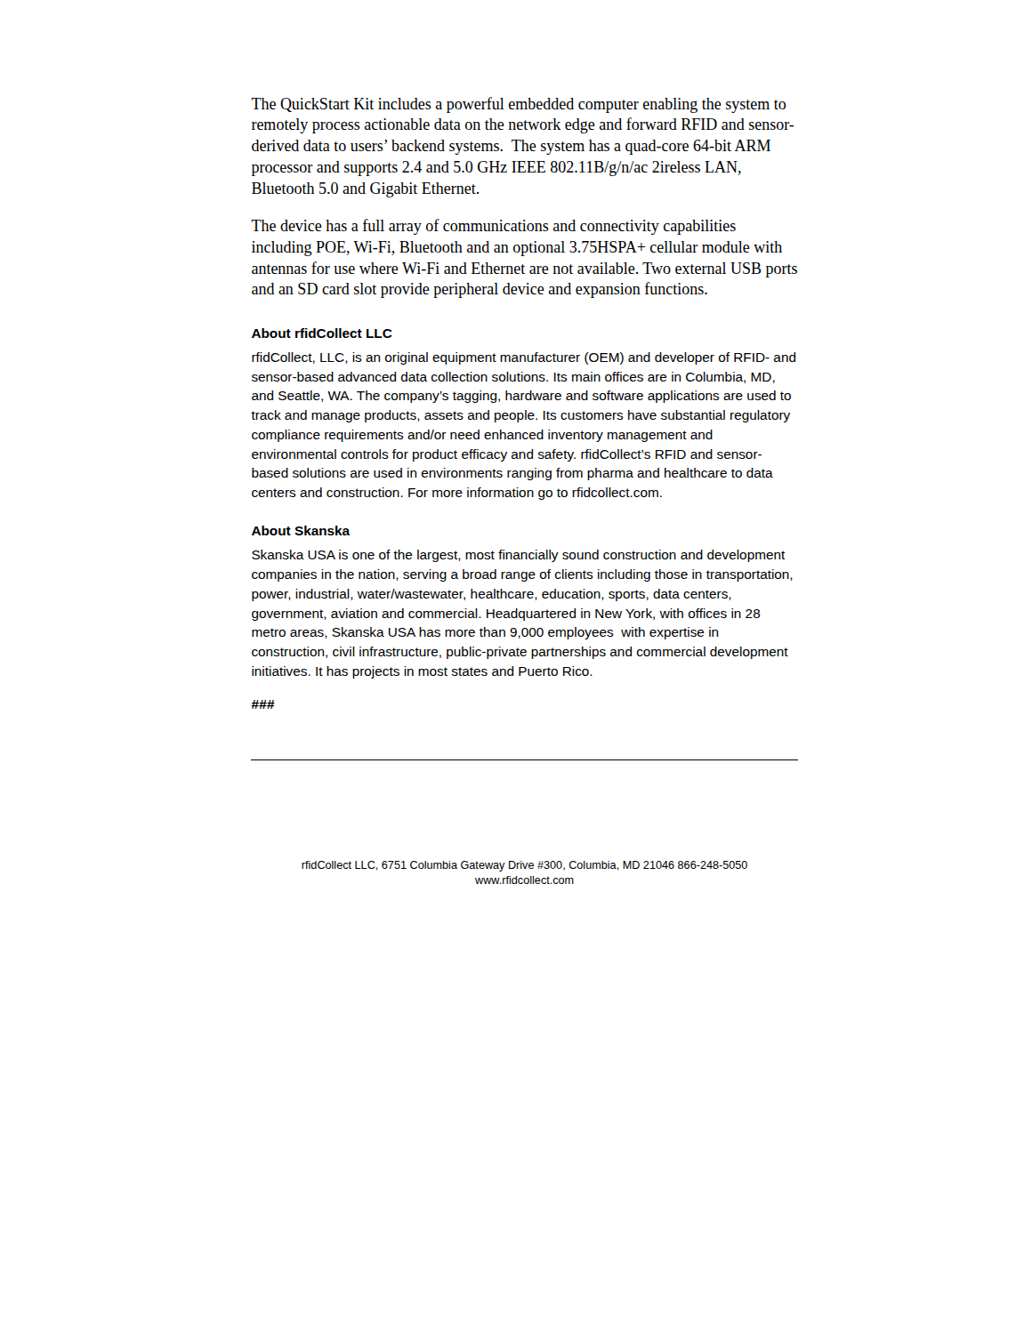The QuickStart Kit includes a powerful embedded computer enabling the system to remotely process actionable data on the network edge and forward RFID and sensor-derived data to users’ backend systems. The system has a quad-core 64-bit ARM processor and supports 2.4 and 5.0 GHz IEEE 802.11B/g/n/ac 2ireless LAN, Bluetooth 5.0 and Gigabit Ethernet.
The device has a full array of communications and connectivity capabilities including POE, Wi-Fi, Bluetooth and an optional 3.75HSPA+ cellular module with antennas for use where Wi-Fi and Ethernet are not available. Two external USB ports and an SD card slot provide peripheral device and expansion functions.
About rfidCollect LLC
rfidCollect, LLC, is an original equipment manufacturer (OEM) and developer of RFID- and sensor-based advanced data collection solutions. Its main offices are in Columbia, MD, and Seattle, WA. The company’s tagging, hardware and software applications are used to track and manage products, assets and people. Its customers have substantial regulatory compliance requirements and/or need enhanced inventory management and environmental controls for product efficacy and safety. rfidCollect’s RFID and sensor-based solutions are used in environments ranging from pharma and healthcare to data centers and construction. For more information go to rfidcollect.com.
About Skanska
Skanska USA is one of the largest, most financially sound construction and development companies in the nation, serving a broad range of clients including those in transportation, power, industrial, water/wastewater, healthcare, education, sports, data centers, government, aviation and commercial. Headquartered in New York, with offices in 28 metro areas, Skanska USA has more than 9,000 employees with expertise in construction, civil infrastructure, public-private partnerships and commercial development initiatives. It has projects in most states and Puerto Rico.
###
rfidCollect LLC, 6751 Columbia Gateway Drive #300, Columbia, MD 21046 866-248-5050 www.rfidcollect.com